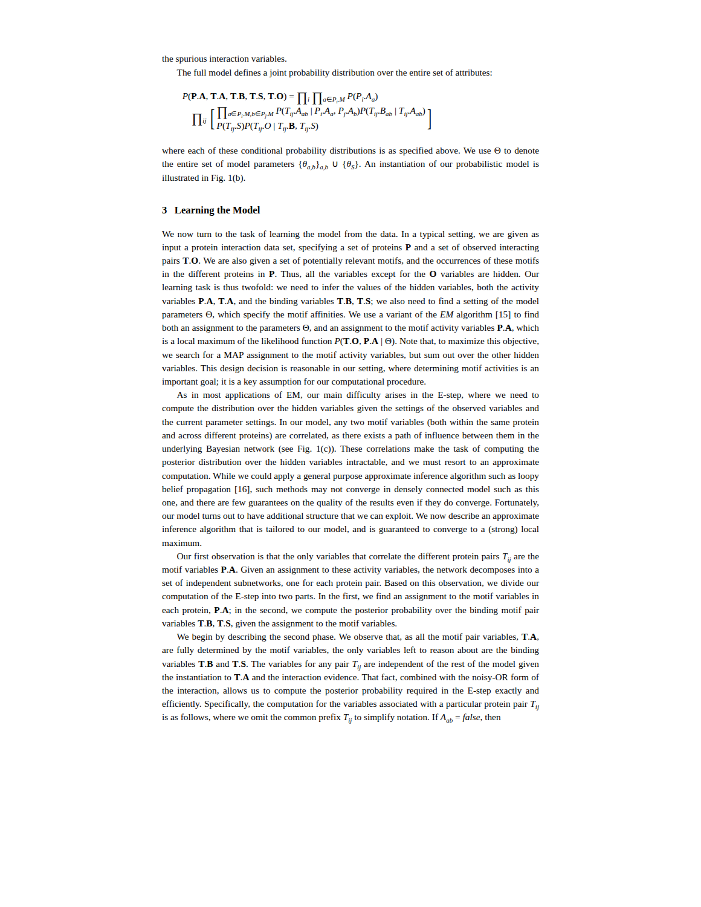the spurious interaction variables.
The full model defines a joint probability distribution over the entire set of attributes:
P(P.A, T.A, T.B, T.S, T.O) = ∏i ∏a∈Pi.M P(Pi.Aa)
∏ij [
∏a∈Pi.M,b∈Pj.M P(Tij.Aab | Pi.Aa, Pj.Ab)P(Tij.Bab | Tij.Aab)
P(Tij.S)P(Tij.O | Tij.B, Tij.S)
]
where each of these conditional probability distributions is as specified above. We use Θ to denote the entire set of model parameters {θa,b}a,b ∪ {θS}. An instantiation of our probabilistic model is illustrated in Fig. 1(b).
3 Learning the Model
We now turn to the task of learning the model from the data. In a typical setting, we are given as input a protein interaction data set, specifying a set of proteins P and a set of observed interacting pairs T.O. We are also given a set of potentially relevant motifs, and the occurrences of these motifs in the different proteins in P. Thus, all the variables except for the O variables are hidden. Our learning task is thus twofold: we need to infer the values of the hidden variables, both the activity variables P.A, T.A, and the binding variables T.B, T.S; we also need to find a setting of the model parameters Θ, which specify the motif affinities. We use a variant of the EM algorithm [15] to find both an assignment to the parameters Θ, and an assignment to the motif activity variables P.A, which is a local maximum of the likelihood function P(T.O, P.A | Θ). Note that, to maximize this objective, we search for a MAP assignment to the motif activity variables, but sum out over the other hidden variables. This design decision is reasonable in our setting, where determining motif activities is an important goal; it is a key assumption for our computational procedure.
As in most applications of EM, our main difficulty arises in the E-step, where we need to compute the distribution over the hidden variables given the settings of the observed variables and the current parameter settings. In our model, any two motif variables (both within the same protein and across different proteins) are correlated, as there exists a path of influence between them in the underlying Bayesian network (see Fig. 1(c)). These correlations make the task of computing the posterior distribution over the hidden variables intractable, and we must resort to an approximate computation. While we could apply a general purpose approximate inference algorithm such as loopy belief propagation [16], such methods may not converge in densely connected model such as this one, and there are few guarantees on the quality of the results even if they do converge. Fortunately, our model turns out to have additional structure that we can exploit. We now describe an approximate inference algorithm that is tailored to our model, and is guaranteed to converge to a (strong) local maximum.
Our first observation is that the only variables that correlate the different protein pairs Tij are the motif variables P.A. Given an assignment to these activity variables, the network decomposes into a set of independent subnetworks, one for each protein pair. Based on this observation, we divide our computation of the E-step into two parts. In the first, we find an assignment to the motif variables in each protein, P.A; in the second, we compute the posterior probability over the binding motif pair variables T.B, T.S, given the assignment to the motif variables.
We begin by describing the second phase. We observe that, as all the motif pair variables, T.A, are fully determined by the motif variables, the only variables left to reason about are the binding variables T.B and T.S. The variables for any pair Tij are independent of the rest of the model given the instantiation to T.A and the interaction evidence. That fact, combined with the noisy-OR form of the interaction, allows us to compute the posterior probability required in the E-step exactly and efficiently. Specifically, the computation for the variables associated with a particular protein pair Tij is as follows, where we omit the common prefix Tij to simplify notation. If Aab = false, then